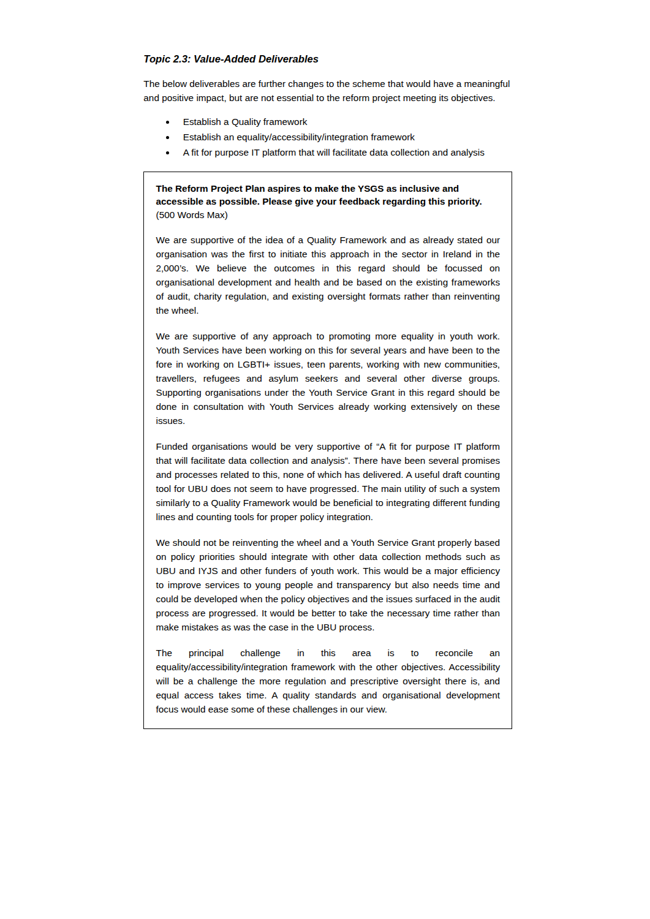Topic 2.3: Value-Added Deliverables
The below deliverables are further changes to the scheme that would have a meaningful and positive impact, but are not essential to the reform project meeting its objectives.
Establish a Quality framework
Establish an equality/accessibility/integration framework
A fit for purpose IT platform that will facilitate data collection and analysis
The Reform Project Plan aspires to make the YSGS as inclusive and accessible as possible. Please give your feedback regarding this priority.
(500 Words Max)
We are supportive of the idea of a Quality Framework and as already stated our organisation was the first to initiate this approach in the sector in Ireland in the 2,000’s. We believe the outcomes in this regard should be focussed on organisational development and health and be based on the existing frameworks of audit, charity regulation, and existing oversight formats rather than reinventing the wheel.
We are supportive of any approach to promoting more equality in youth work. Youth Services have been working on this for several years and have been to the fore in working on LGBTI+ issues, teen parents, working with new communities, travellers, refugees and asylum seekers and several other diverse groups. Supporting organisations under the Youth Service Grant in this regard should be done in consultation with Youth Services already working extensively on these issues.
Funded organisations would be very supportive of “A fit for purpose IT platform that will facilitate data collection and analysis”. There have been several promises and processes related to this, none of which has delivered. A useful draft counting tool for UBU does not seem to have progressed. The main utility of such a system similarly to a Quality Framework would be beneficial to integrating different funding lines and counting tools for proper policy integration.
We should not be reinventing the wheel and a Youth Service Grant properly based on policy priorities should integrate with other data collection methods such as UBU and IYJS and other funders of youth work. This would be a major efficiency to improve services to young people and transparency but also needs time and could be developed when the policy objectives and the issues surfaced in the audit process are progressed. It would be better to take the necessary time rather than make mistakes as was the case in the UBU process.
The principal challenge in this area is to reconcile an equality/accessibility/integration framework with the other objectives. Accessibility will be a challenge the more regulation and prescriptive oversight there is, and equal access takes time. A quality standards and organisational development focus would ease some of these challenges in our view.